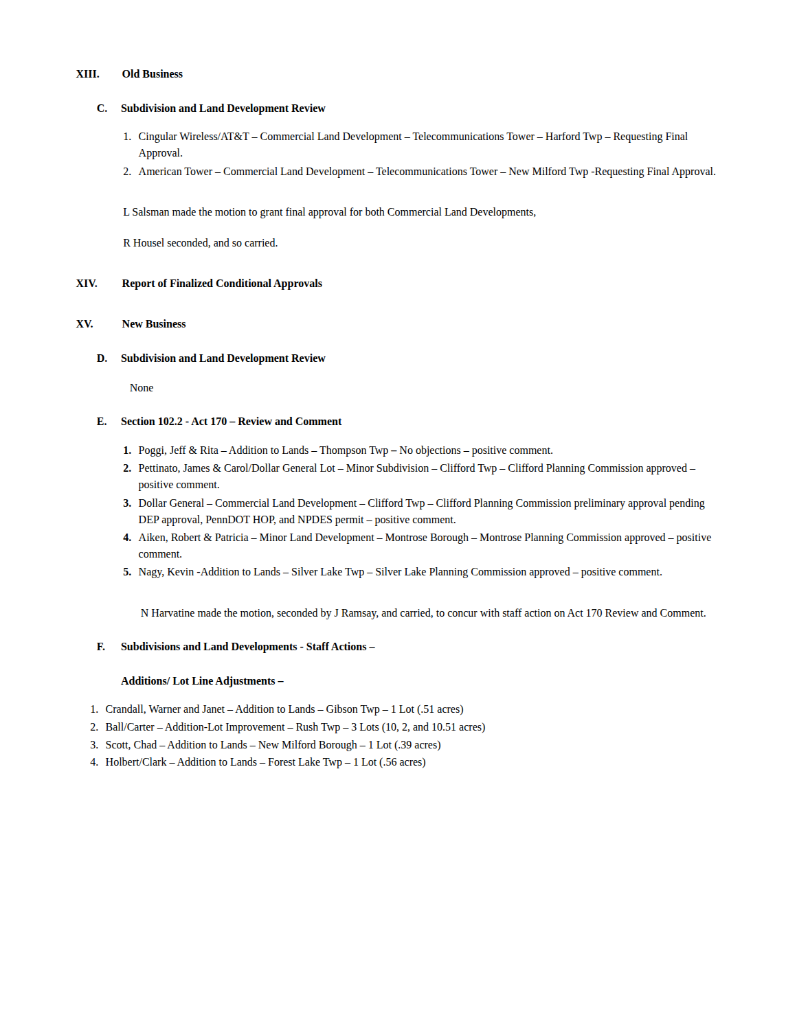XIII. Old Business
C. Subdivision and Land Development Review
Cingular Wireless/AT&T – Commercial Land Development – Telecommunications Tower – Harford Twp – Requesting Final Approval.
American Tower – Commercial Land Development – Telecommunications Tower – New Milford Twp -Requesting Final Approval.
L Salsman made the motion to grant final approval for both Commercial Land Developments,
R Housel seconded, and so carried.
XIV. Report of Finalized Conditional Approvals
XV. New Business
D. Subdivision and Land Development Review
None
E. Section 102.2 - Act 170 – Review and Comment
Poggi, Jeff & Rita – Addition to Lands – Thompson Twp – No objections – positive comment.
Pettinato, James & Carol/Dollar General Lot – Minor Subdivision – Clifford Twp – Clifford Planning Commission approved – positive comment.
Dollar General – Commercial Land Development – Clifford Twp – Clifford Planning Commission preliminary approval pending DEP approval, PennDOT HOP, and NPDES permit – positive comment.
Aiken, Robert & Patricia – Minor Land Development – Montrose Borough – Montrose Planning Commission approved – positive comment.
Nagy, Kevin -Addition to Lands – Silver Lake Twp – Silver Lake Planning Commission approved – positive comment.
N Harvatine made the motion, seconded by J Ramsay, and carried, to concur with staff action on Act 170 Review and Comment.
F. Subdivisions and Land Developments - Staff Actions –
Additions/ Lot Line Adjustments –
Crandall, Warner and Janet – Addition to Lands – Gibson Twp – 1 Lot (.51 acres)
Ball/Carter – Addition-Lot Improvement – Rush Twp – 3 Lots (10, 2, and 10.51 acres)
Scott, Chad – Addition to Lands – New Milford Borough – 1 Lot (.39 acres)
Holbert/Clark – Addition to Lands – Forest Lake Twp – 1 Lot (.56 acres)